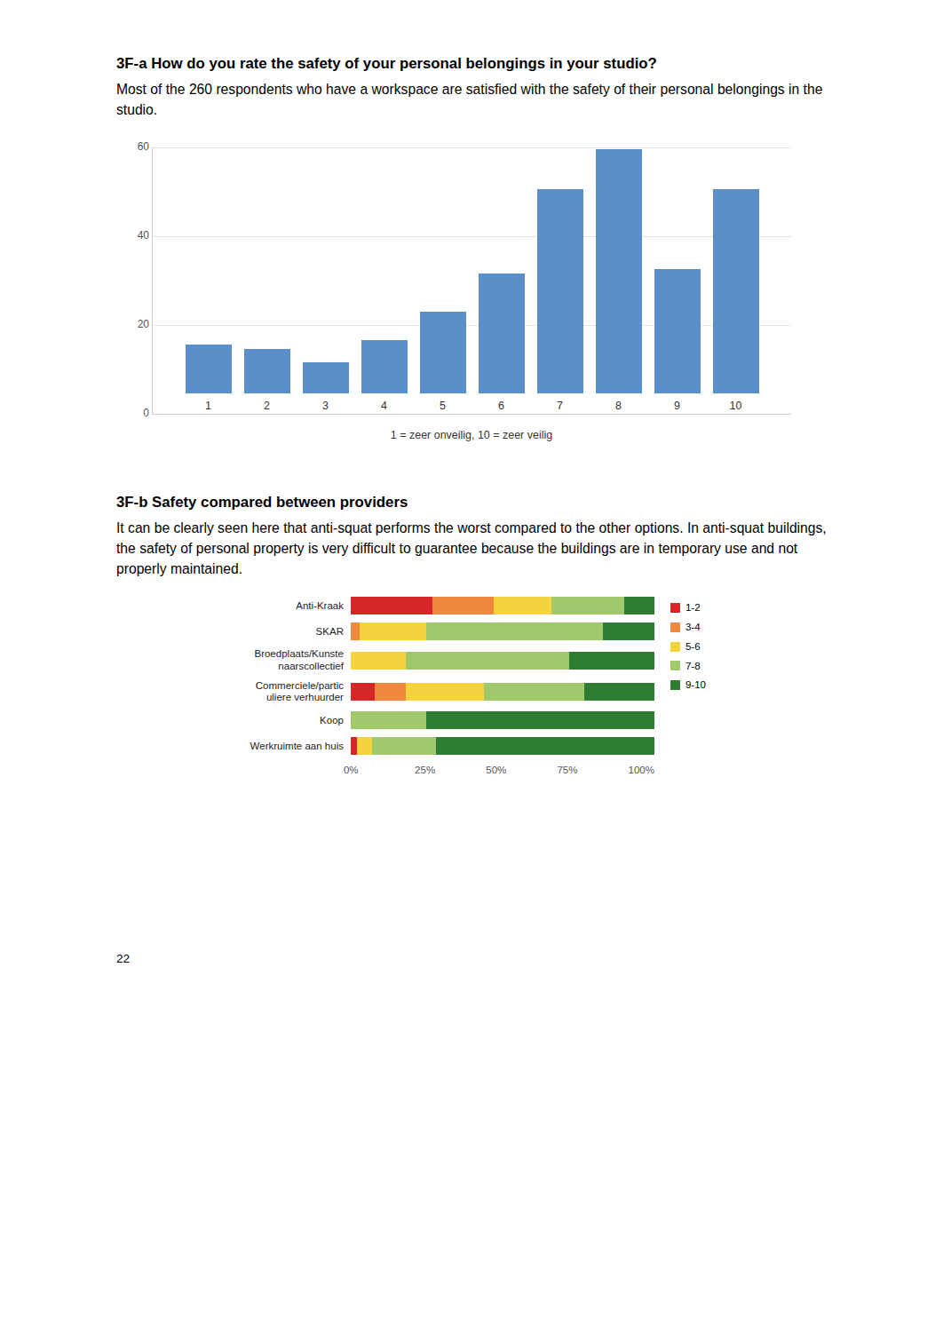3F-a How do you rate the safety of your personal belongings in your studio?
Most of the 260 respondents who have a workspace are satisfied with the safety of their personal belongings in the studio.
60 40 20 0
1
2
3
4
5
6
7
8
9
10
1 = zeer onveilig, 10 = zeer veilig
3F-b Safety compared between providers
It can be clearly seen here that anti-squat performs the worst compared to the other options. In anti-squat buildings, the safety of personal property is very difficult to guarantee because the buildings are in temporary use and not properly maintained.
Anti-Kraak
SKAR
Broedplaats/Kunste naarscollectief
Commerciele/partic uliere verhuurder
Koop
Werkruimte aan huis
0% 25% 50% 75% 100%
1-2
3-4
5-6
7-8
9-10
22